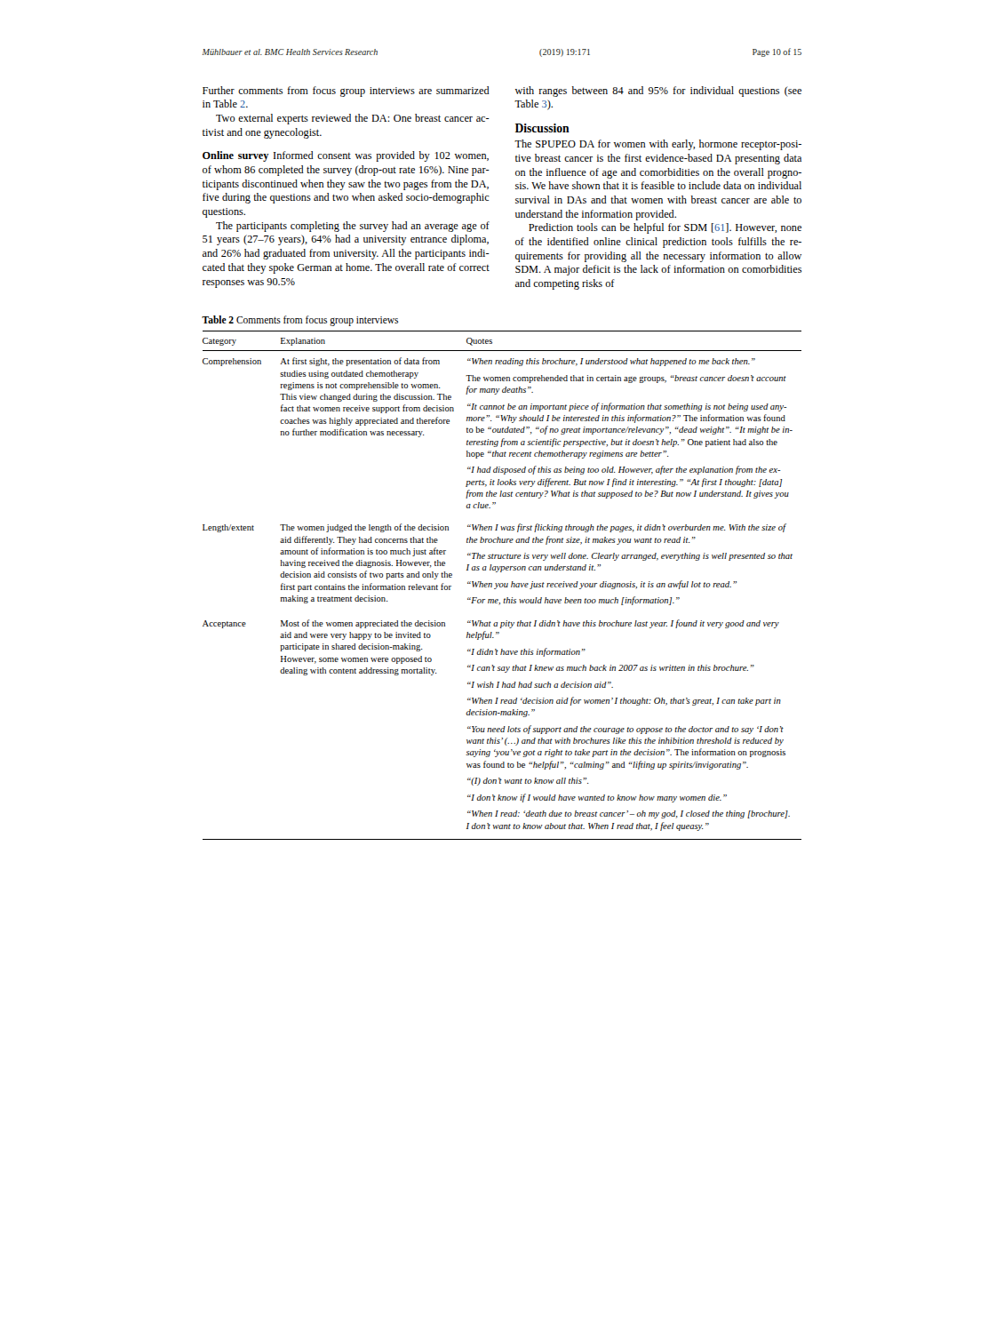Mühlbauer et al. BMC Health Services Research
(2019) 19:171
Page 10 of 15
Further comments from focus group interviews are summarized in Table 2.
Two external experts reviewed the DA: One breast cancer activist and one gynecologist.
Online survey Informed consent was provided by 102 women, of whom 86 completed the survey (drop-out rate 16%). Nine participants discontinued when they saw the two pages from the DA, five during the questions and two when asked socio-demographic questions.
The participants completing the survey had an average age of 51 years (27–76 years), 64% had a university entrance diploma, and 26% had graduated from university. All the participants indicated that they spoke German at home. The overall rate of correct responses was 90.5%
with ranges between 84 and 95% for individual questions (see Table 3).
Discussion
The SPUPEO DA for women with early, hormone receptor-positive breast cancer is the first evidence-based DA presenting data on the influence of age and comorbidities on the overall prognosis. We have shown that it is feasible to include data on individual survival in DAs and that women with breast cancer are able to understand the information provided.
Prediction tools can be helpful for SDM [61]. However, none of the identified online clinical prediction tools fulfills the requirements for providing all the necessary information to allow SDM. A major deficit is the lack of information on comorbidities and competing risks of
Table 2 Comments from focus group interviews
| Category | Explanation | Quotes |
| --- | --- | --- |
| Comprehension | At first sight, the presentation of data from studies using outdated chemotherapy regimens is not comprehensible to women. This view changed during the discussion. The fact that women receive support from decision coaches was highly appreciated and therefore no further modification was necessary. | “When reading this brochure, I understood what happened to me back then.” The women comprehended that in certain age groups, “breast cancer doesn’t account for many deaths”. “It cannot be an important piece of information that something is not being used anymore”. “Why should I be interested in this information?” The information was found to be “outdated”, “of no great importance/relevancy”, “dead weight”. “It might be interesting from a scientific perspective, but it doesn’t help.” One patient had also the hope “that recent chemotherapy regimens are better”. “I had disposed of this as being too old. However, after the explanation from the experts, it looks very different. But now I find it interesting.” “At first I thought: [data] from the last century? What is that supposed to be? But now I understand. It gives you a clue.” |
| Length/extent | The women judged the length of the decision aid differently. They had concerns that the amount of information is too much just after having received the diagnosis. However, the decision aid consists of two parts and only the first part contains the information relevant for making a treatment decision. | “When I was first flicking through the pages, it didn’t overburden me. With the size of the brochure and the front size, it makes you want to read it.” “The structure is very well done. Clearly arranged, everything is well presented so that I as a layperson can understand it.” “When you have just received your diagnosis, it is an awful lot to read.” “For me, this would have been too much [information].” |
| Acceptance | Most of the women appreciated the decision aid and were very happy to be invited to participate in shared decision-making. However, some women were opposed to dealing with content addressing mortality. | “What a pity that I didn’t have this brochure last year. I found it very good and very helpful.” “I didn’t have this information” “I can’t say that I knew as much back in 2007 as is written in this brochure.” “I wish I had had such a decision aid”. “When I read ‘decision aid for women’ I thought: Oh, that’s great, I can take part in decision-making.” “You need lots of support and the courage to oppose to the doctor and to say ‘I don’t want this’ (…) and that with brochures like this the inhibition threshold is reduced by saying ‘you’ve got a right to take part in the decision”. The information on prognosis was found to be “helpful”, “calming” and “lifting up spirits/invigorating”. “(I) don’t want to know all this”. “I don’t know if I would have wanted to know how many women die.” “When I read: ‘death due to breast cancer’ – oh my god, I closed the thing [brochure]. I don’t want to know about that. When I read that, I feel queasy.” |